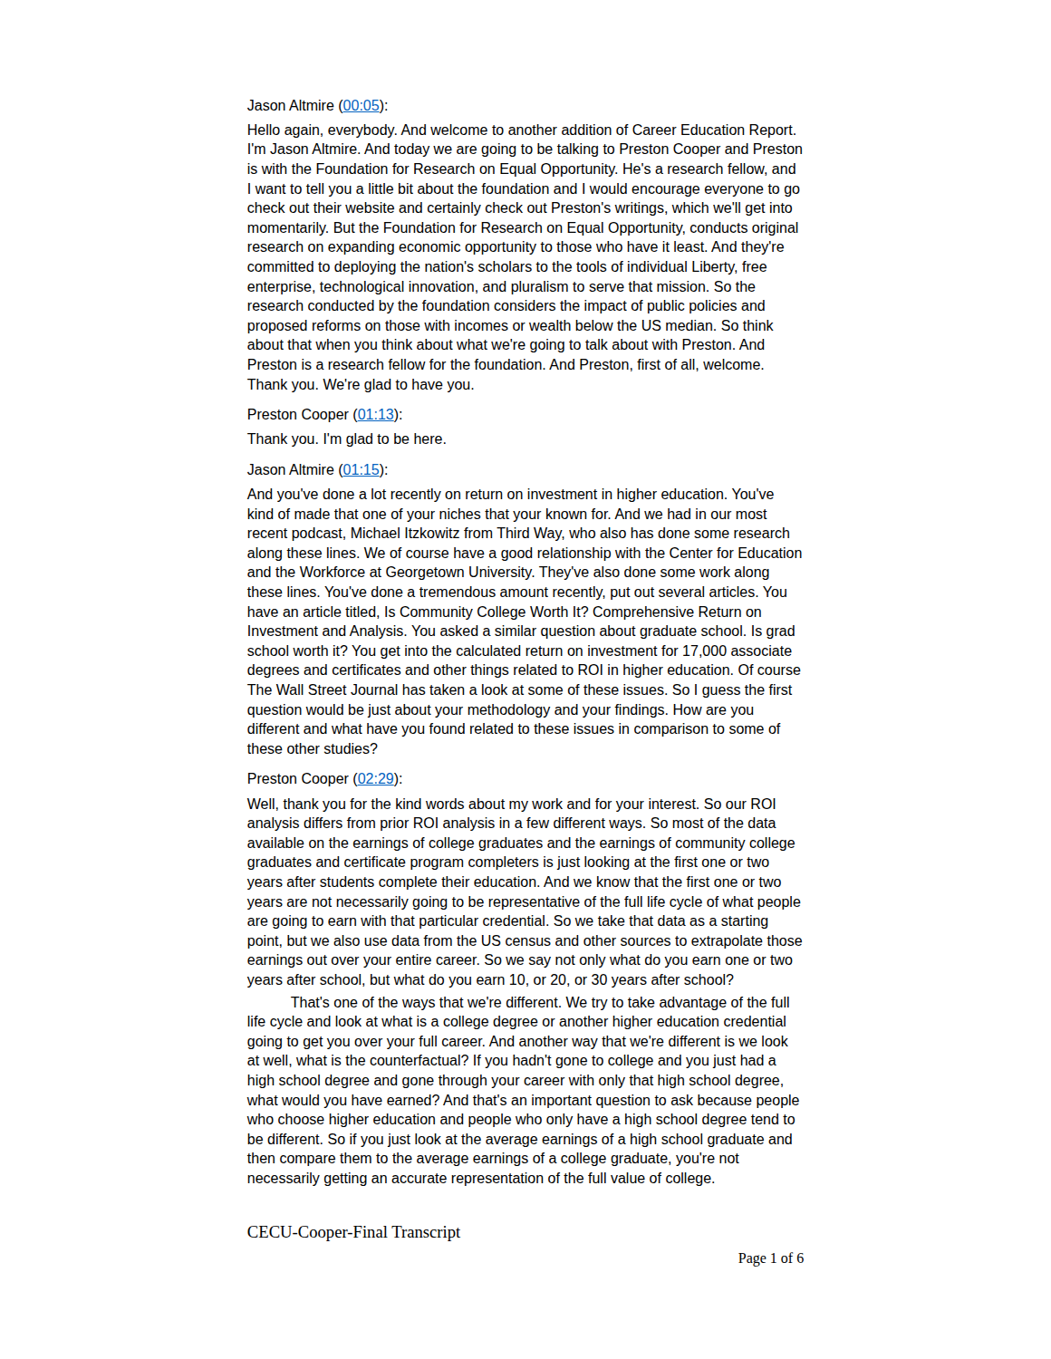Jason Altmire (00:05):
Hello again, everybody. And welcome to another addition of Career Education Report. I'm Jason Altmire. And today we are going to be talking to Preston Cooper and Preston is with the Foundation for Research on Equal Opportunity. He's a research fellow, and I want to tell you a little bit about the foundation and I would encourage everyone to go check out their website and certainly check out Preston's writings, which we'll get into momentarily. But the Foundation for Research on Equal Opportunity, conducts original research on expanding economic opportunity to those who have it least. And they're committed to deploying the nation's scholars to the tools of individual Liberty, free enterprise, technological innovation, and pluralism to serve that mission. So the research conducted by the foundation considers the impact of public policies and proposed reforms on those with incomes or wealth below the US median. So think about that when you think about what we're going to talk about with Preston. And Preston is a research fellow for the foundation. And Preston, first of all, welcome. Thank you. We're glad to have you.
Preston Cooper (01:13):
Thank you. I'm glad to be here.
Jason Altmire (01:15):
And you've done a lot recently on return on investment in higher education. You've kind of made that one of your niches that your known for. And we had in our most recent podcast, Michael Itzkowitz from Third Way, who also has done some research along these lines. We of course have a good relationship with the Center for Education and the Workforce at Georgetown University. They've also done some work along these lines. You've done a tremendous amount recently, put out several articles. You have an article titled, Is Community College Worth It? Comprehensive Return on Investment and Analysis. You asked a similar question about graduate school. Is grad school worth it? You get into the calculated return on investment for 17,000 associate degrees and certificates and other things related to ROI in higher education. Of course The Wall Street Journal has taken a look at some of these issues. So I guess the first question would be just about your methodology and your findings. How are you different and what have you found related to these issues in comparison to some of these other studies?
Preston Cooper (02:29):
Well, thank you for the kind words about my work and for your interest. So our ROI analysis differs from prior ROI analysis in a few different ways. So most of the data available on the earnings of college graduates and the earnings of community college graduates and certificate program completers is just looking at the first one or two years after students complete their education. And we know that the first one or two years are not necessarily going to be representative of the full life cycle of what people are going to earn with that particular credential. So we take that data as a starting point, but we also use data from the US census and other sources to extrapolate those earnings out over your entire career. So we say not only what do you earn one or two years after school, but what do you earn 10, or 20, or 30 years after school?
That's one of the ways that we're different. We try to take advantage of the full life cycle and look at what is a college degree or another higher education credential going to get you over your full career. And another way that we're different is we look at well, what is the counterfactual? If you hadn't gone to college and you just had a high school degree and gone through your career with only that high school degree, what would you have earned? And that's an important question to ask because people who choose higher education and people who only have a high school degree tend to be different. So if you just look at the average earnings of a high school graduate and then compare them to the average earnings of a college graduate, you're not necessarily getting an accurate representation of the full value of college.
CECU-Cooper-Final Transcript
Page 1 of 6